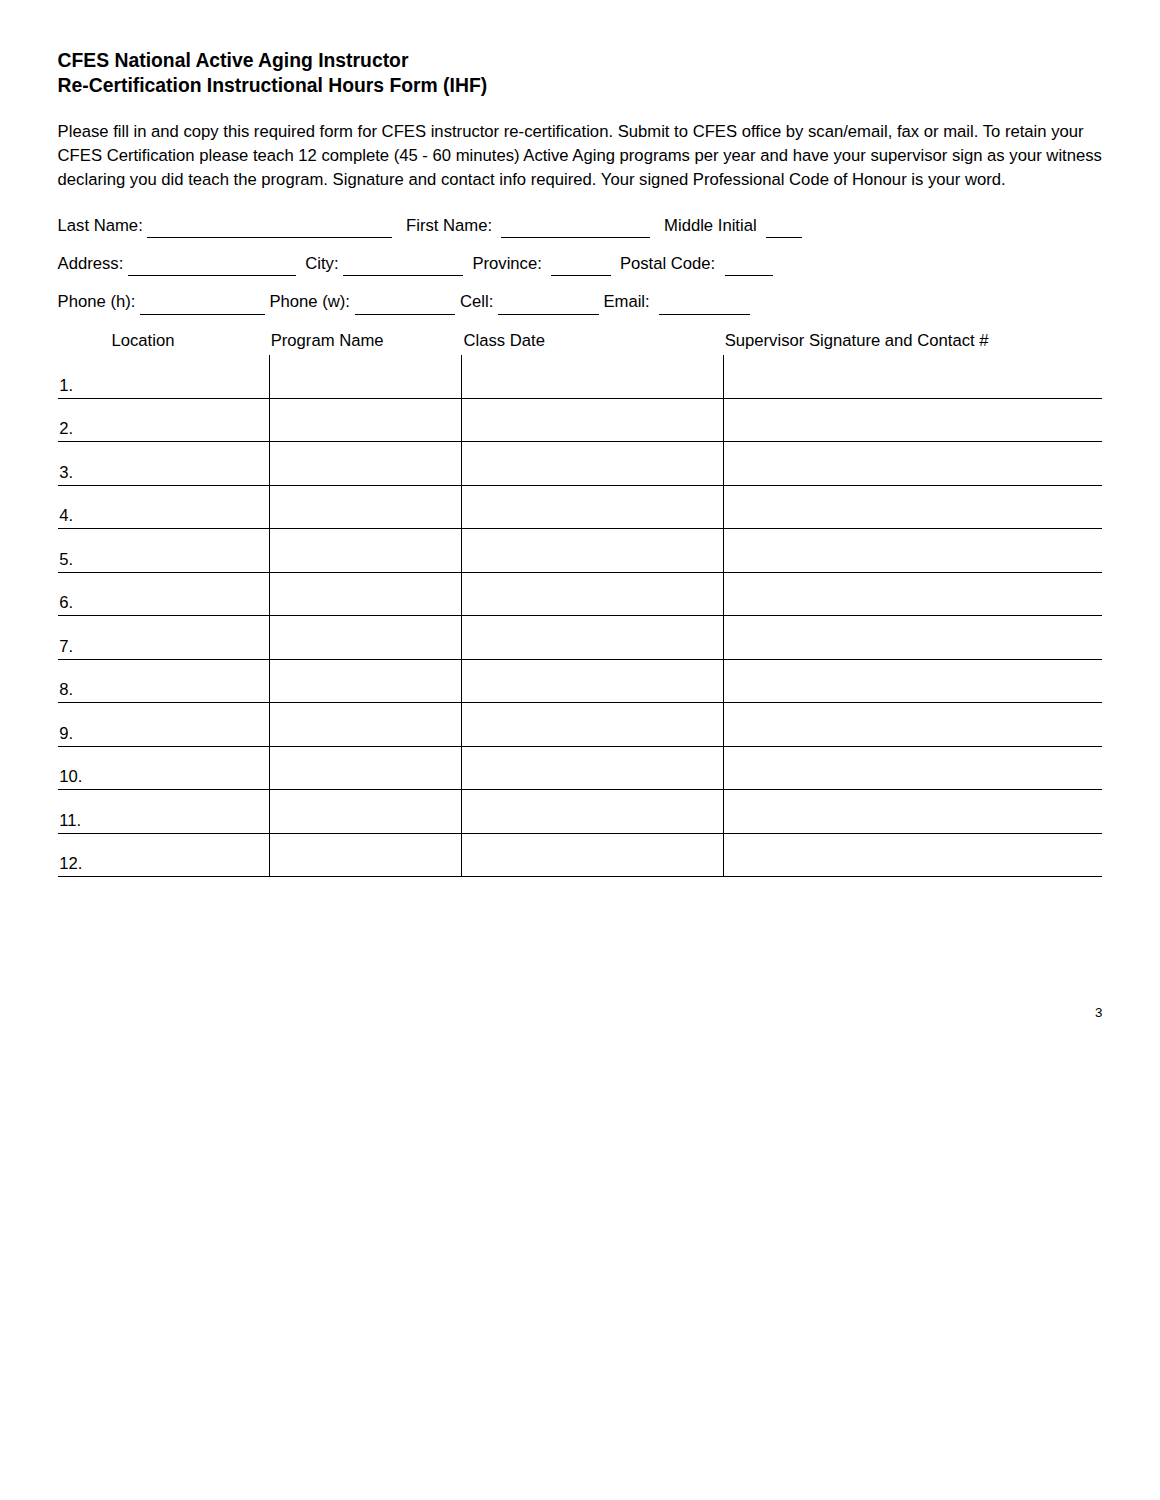CFES National Active Aging Instructor
Re-Certification Instructional Hours Form (IHF)
Please fill in and copy this required form for CFES instructor re-certification. Submit to CFES office by scan/email, fax or mail. To retain your CFES Certification please teach 12 complete (45 - 60 minutes) Active Aging programs per year and have your supervisor sign as your witness declaring you did teach the program. Signature and contact info required. Your signed Professional Code of Honour is your word.
Last Name: First Name: Middle Initial
Address: City: Province: Postal Code:
Phone (h): Phone (w): Cell: Email:
| | Location | Program Name | Class Date | Supervisor Signature and Contact # |
| --- | --- | --- | --- | --- |
| 1. | | | | |
| 2. | | | | |
| 3. | | | | |
| 4. | | | | |
| 5. | | | | |
| 6. | | | | |
| 7. | | | | |
| 8. | | | | |
| 9. | | | | |
| 10. | | | | |
| 11. | | | | |
| 12. | | | | |
3